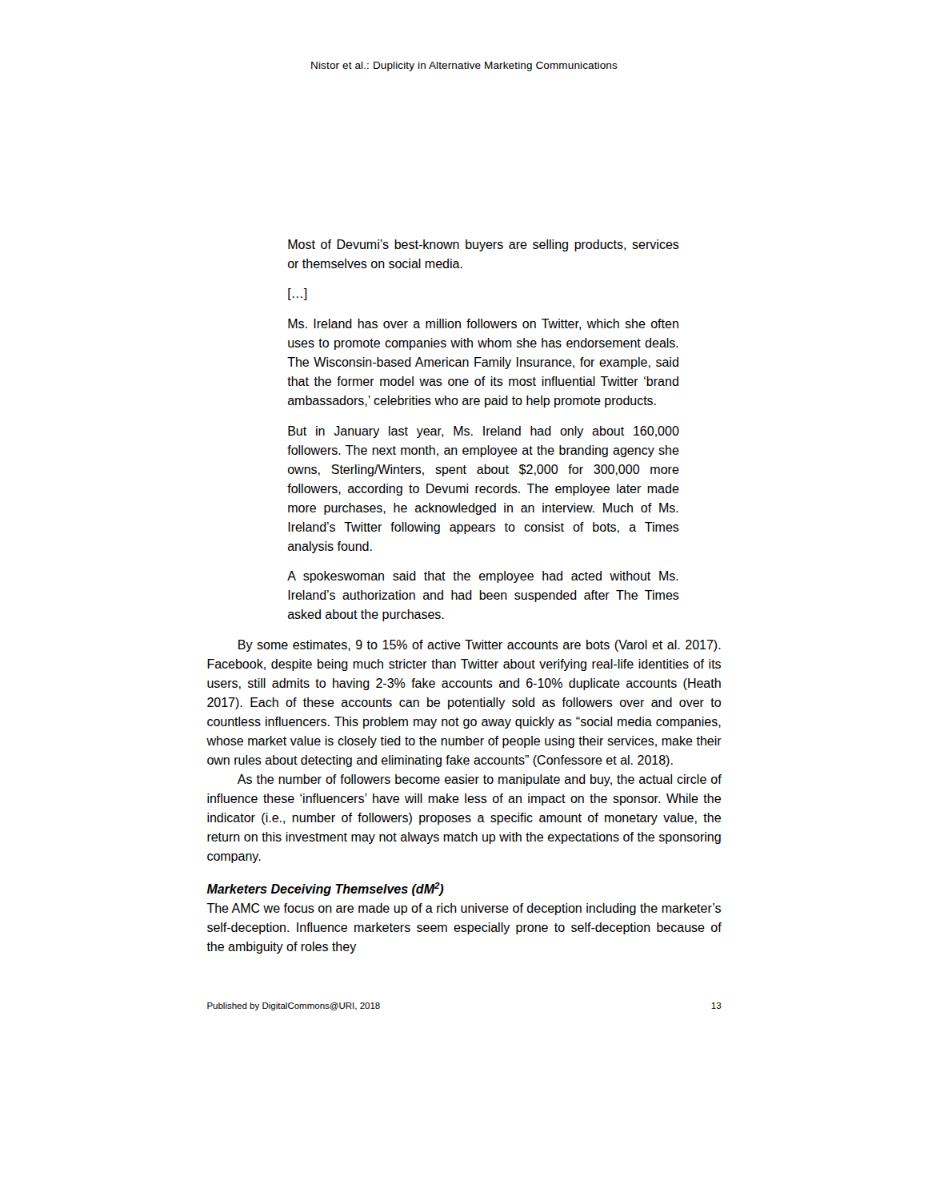Nistor et al.: Duplicity in Alternative Marketing Communications
Most of Devumi’s best-known buyers are selling products, services or themselves on social media.
[…]
Ms. Ireland has over a million followers on Twitter, which she often uses to promote companies with whom she has endorsement deals. The Wisconsin-based American Family Insurance, for example, said that the former model was one of its most influential Twitter ‘brand ambassadors,’ celebrities who are paid to help promote products.
But in January last year, Ms. Ireland had only about 160,000 followers. The next month, an employee at the branding agency she owns, Sterling/Winters, spent about $2,000 for 300,000 more followers, according to Devumi records. The employee later made more purchases, he acknowledged in an interview. Much of Ms. Ireland’s Twitter following appears to consist of bots, a Times analysis found.
A spokeswoman said that the employee had acted without Ms. Ireland’s authorization and had been suspended after The Times asked about the purchases.
By some estimates, 9 to 15% of active Twitter accounts are bots (Varol et al. 2017). Facebook, despite being much stricter than Twitter about verifying real-life identities of its users, still admits to having 2-3% fake accounts and 6-10% duplicate accounts (Heath 2017). Each of these accounts can be potentially sold as followers over and over to countless influencers. This problem may not go away quickly as “social media companies, whose market value is closely tied to the number of people using their services, make their own rules about detecting and eliminating fake accounts” (Confessore et al. 2018).
As the number of followers become easier to manipulate and buy, the actual circle of influence these ‘influencers’ have will make less of an impact on the sponsor. While the indicator (i.e., number of followers) proposes a specific amount of monetary value, the return on this investment may not always match up with the expectations of the sponsoring company.
Marketers Deceiving Themselves (dM2)
The AMC we focus on are made up of a rich universe of deception including the marketer’s self-deception. Influence marketers seem especially prone to self-deception because of the ambiguity of roles they
Published by DigitalCommons@URI, 2018
13